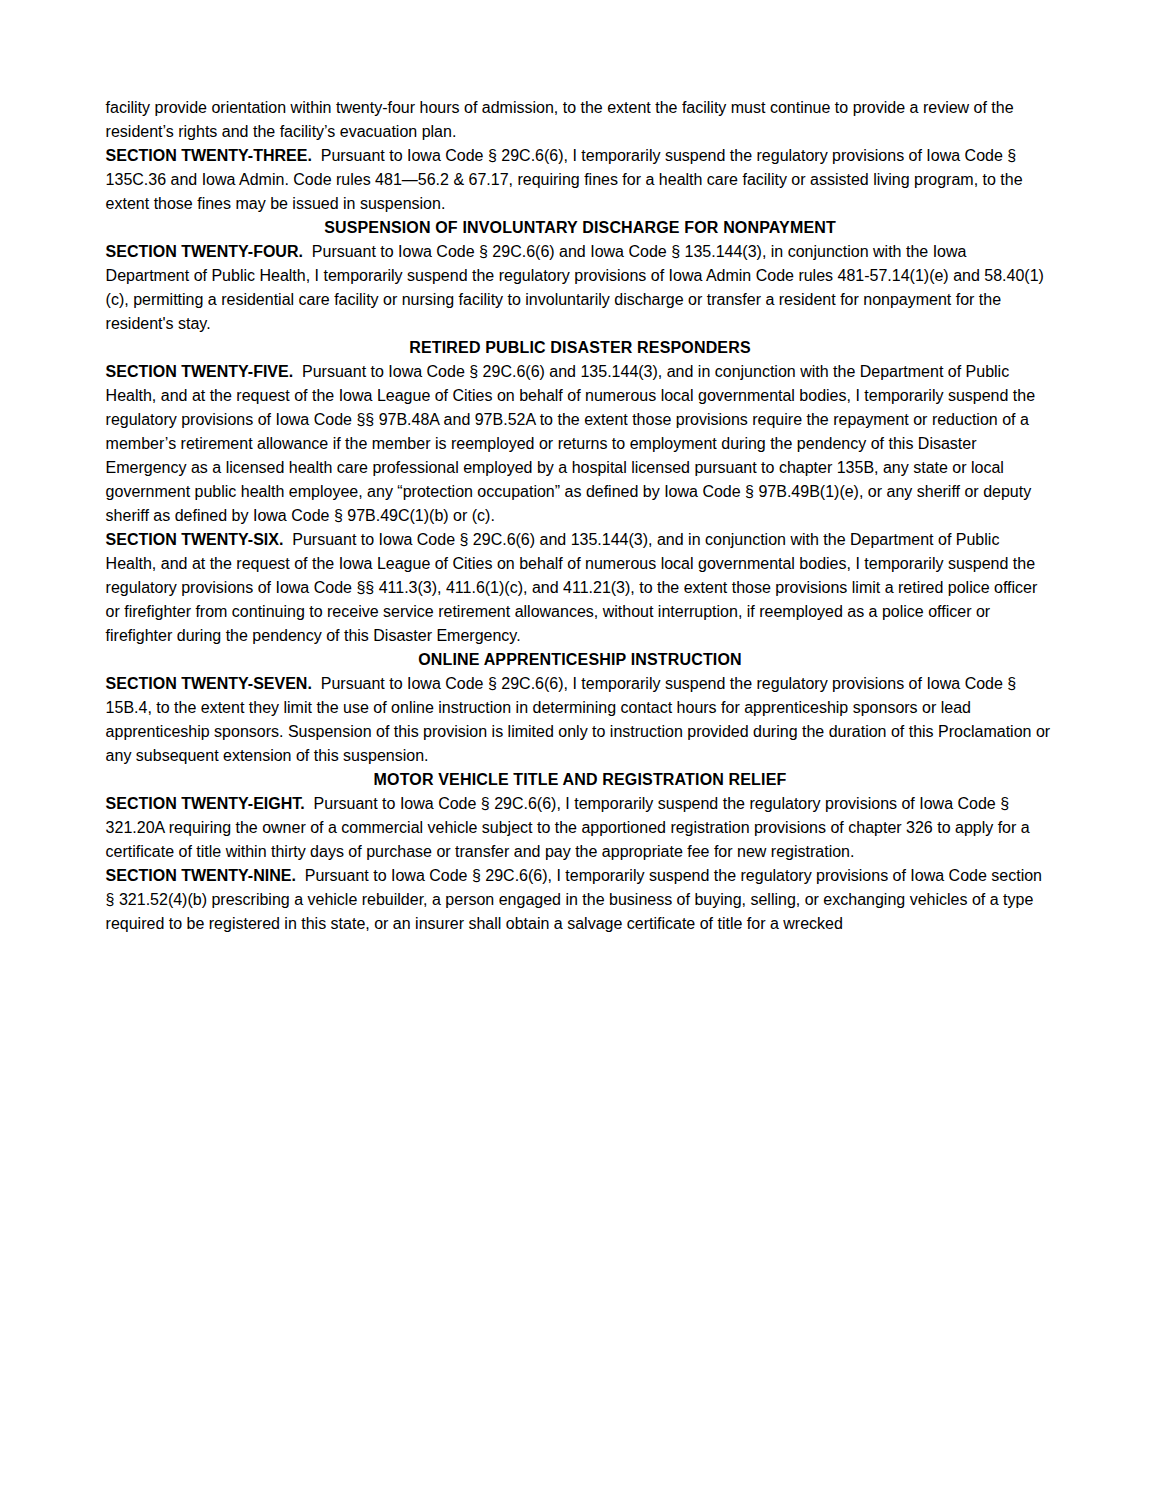facility provide orientation within twenty-four hours of admission, to the extent the facility must continue to provide a review of the resident’s rights and the facility’s evacuation plan.
SECTION TWENTY-THREE. Pursuant to Iowa Code § 29C.6(6), I temporarily suspend the regulatory provisions of Iowa Code § 135C.36 and Iowa Admin. Code rules 481—56.2 & 67.17, requiring fines for a health care facility or assisted living program, to the extent those fines may be issued in suspension.
Suspension of Involuntary Discharge for Nonpayment
SECTION TWENTY-FOUR. Pursuant to Iowa Code § 29C.6(6) and Iowa Code § 135.144(3), in conjunction with the Iowa Department of Public Health, I temporarily suspend the regulatory provisions of Iowa Admin Code rules 481-57.14(1)(e) and 58.40(1)(c), permitting a residential care facility or nursing facility to involuntarily discharge or transfer a resident for nonpayment for the resident's stay.
Retired Public Disaster Responders
SECTION TWENTY-FIVE. Pursuant to Iowa Code § 29C.6(6) and 135.144(3), and in conjunction with the Department of Public Health, and at the request of the Iowa League of Cities on behalf of numerous local governmental bodies, I temporarily suspend the regulatory provisions of Iowa Code §§ 97B.48A and 97B.52A to the extent those provisions require the repayment or reduction of a member’s retirement allowance if the member is reemployed or returns to employment during the pendency of this Disaster Emergency as a licensed health care professional employed by a hospital licensed pursuant to chapter 135B, any state or local government public health employee, any “protection occupation” as defined by Iowa Code § 97B.49B(1)(e), or any sheriff or deputy sheriff as defined by Iowa Code § 97B.49C(1)(b) or (c).
SECTION TWENTY-SIX. Pursuant to Iowa Code § 29C.6(6) and 135.144(3), and in conjunction with the Department of Public Health, and at the request of the Iowa League of Cities on behalf of numerous local governmental bodies, I temporarily suspend the regulatory provisions of Iowa Code §§ 411.3(3), 411.6(1)(c), and 411.21(3), to the extent those provisions limit a retired police officer or firefighter from continuing to receive service retirement allowances, without interruption, if reemployed as a police officer or firefighter during the pendency of this Disaster Emergency.
Online Apprenticeship Instruction
SECTION TWENTY-SEVEN. Pursuant to Iowa Code § 29C.6(6), I temporarily suspend the regulatory provisions of Iowa Code § 15B.4, to the extent they limit the use of online instruction in determining contact hours for apprenticeship sponsors or lead apprenticeship sponsors. Suspension of this provision is limited only to instruction provided during the duration of this Proclamation or any subsequent extension of this suspension.
Motor Vehicle Title and Registration Relief
SECTION TWENTY-EIGHT. Pursuant to Iowa Code § 29C.6(6), I temporarily suspend the regulatory provisions of Iowa Code § 321.20A requiring the owner of a commercial vehicle subject to the apportioned registration provisions of chapter 326 to apply for a certificate of title within thirty days of purchase or transfer and pay the appropriate fee for new registration.
SECTION TWENTY-NINE. Pursuant to Iowa Code § 29C.6(6), I temporarily suspend the regulatory provisions of Iowa Code section § 321.52(4)(b) prescribing a vehicle rebuilder, a person engaged in the business of buying, selling, or exchanging vehicles of a type required to be registered in this state, or an insurer shall obtain a salvage certificate of title for a wrecked